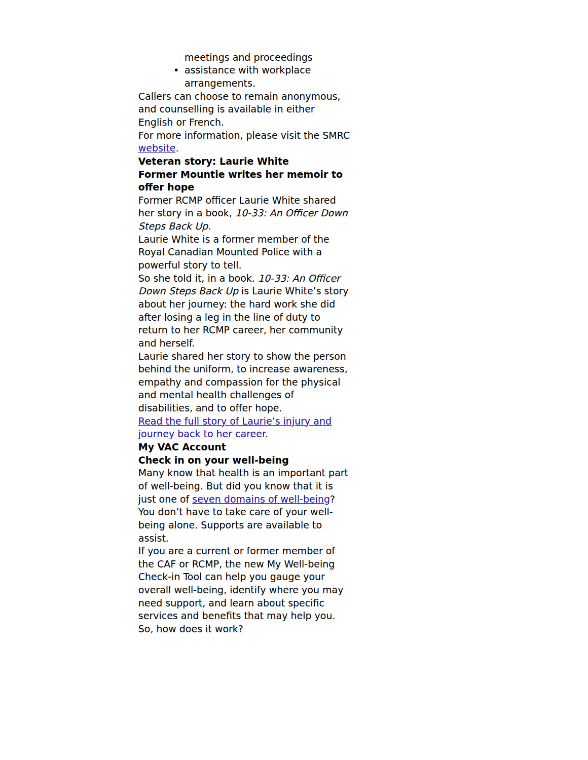meetings and proceedings
•assistance with workplace arrangements.
Callers can choose to remain anonymous, and counselling is available in either English or French.
For more information, please visit the SMRC website.
Veteran story: Laurie White
Former Mountie writes her memoir to offer hope
Former RCMP officer Laurie White shared her story in a book, 10-33: An Officer Down Steps Back Up.
Laurie White is a former member of the Royal Canadian Mounted Police with a powerful story to tell.
So she told it, in a book. 10-33: An Officer Down Steps Back Up is Laurie White’s story about her journey: the hard work she did after losing a leg in the line of duty to return to her RCMP career, her community and herself.
Laurie shared her story to show the person behind the uniform, to increase awareness, empathy and compassion for the physical and mental health challenges of disabilities, and to offer hope.
Read the full story of Laurie’s injury and journey back to her career.
My VAC Account
Check in on your well-being
Many know that health is an important part of well-being. But did you know that it is just one of seven domains of well-being? You don’t have to take care of your well-being alone. Supports are available to assist.
If you are a current or former member of the CAF or RCMP, the new My Well-being Check-in Tool can help you gauge your overall well-being, identify where you may need support, and learn about specific services and benefits that may help you.
So, how does it work?